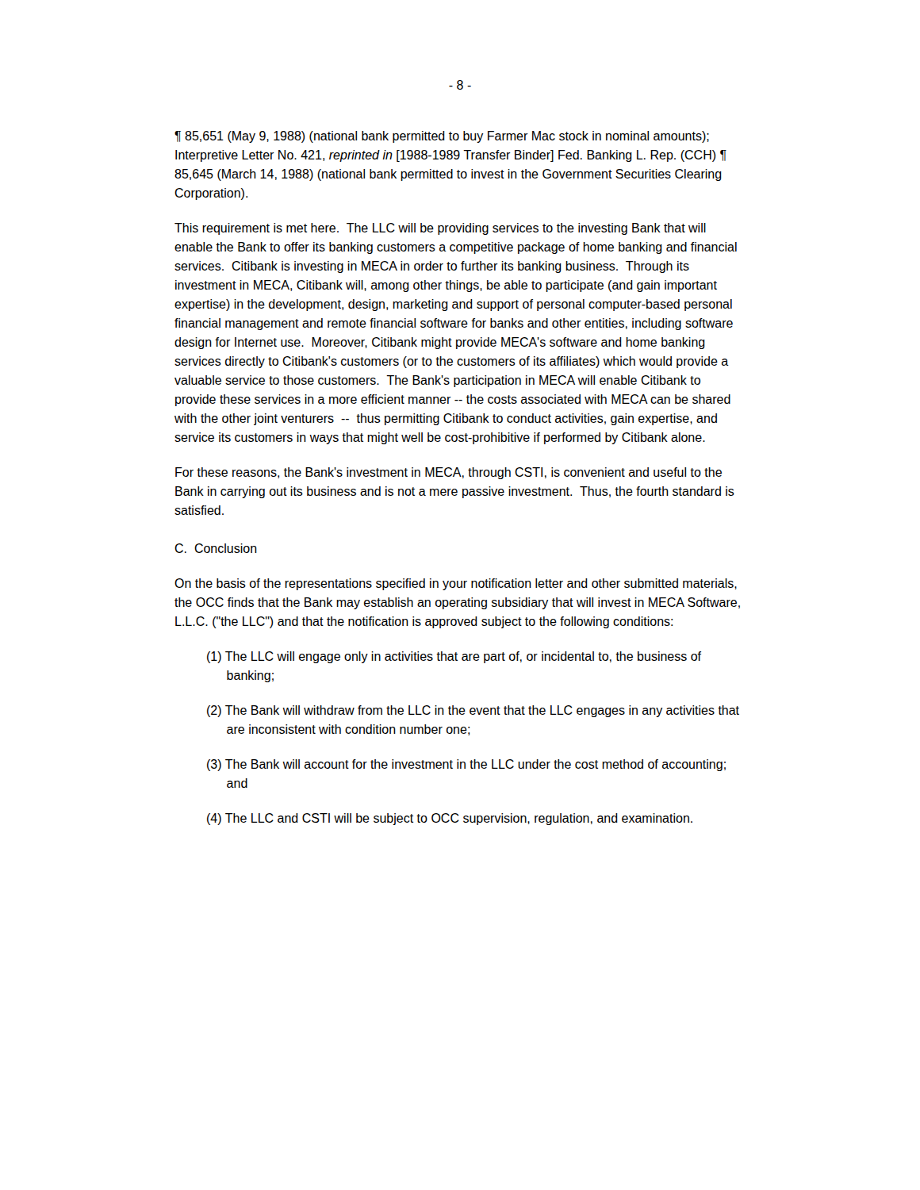- 8 -
¶ 85,651 (May 9, 1988) (national bank permitted to buy Farmer Mac stock in nominal amounts); Interpretive Letter No. 421, reprinted in [1988-1989 Transfer Binder] Fed. Banking L. Rep. (CCH) ¶ 85,645 (March 14, 1988) (national bank permitted to invest in the Government Securities Clearing Corporation).
This requirement is met here. The LLC will be providing services to the investing Bank that will enable the Bank to offer its banking customers a competitive package of home banking and financial services. Citibank is investing in MECA in order to further its banking business. Through its investment in MECA, Citibank will, among other things, be able to participate (and gain important expertise) in the development, design, marketing and support of personal computer-based personal financial management and remote financial software for banks and other entities, including software design for Internet use. Moreover, Citibank might provide MECA's software and home banking services directly to Citibank's customers (or to the customers of its affiliates) which would provide a valuable service to those customers. The Bank's participation in MECA will enable Citibank to provide these services in a more efficient manner -- the costs associated with MECA can be shared with the other joint venturers -- thus permitting Citibank to conduct activities, gain expertise, and service its customers in ways that might well be cost-prohibitive if performed by Citibank alone.
For these reasons, the Bank's investment in MECA, through CSTI, is convenient and useful to the Bank in carrying out its business and is not a mere passive investment. Thus, the fourth standard is satisfied.
C. Conclusion
On the basis of the representations specified in your notification letter and other submitted materials, the OCC finds that the Bank may establish an operating subsidiary that will invest in MECA Software, L.L.C. ("the LLC") and that the notification is approved subject to the following conditions:
(1) The LLC will engage only in activities that are part of, or incidental to, the business of banking;
(2) The Bank will withdraw from the LLC in the event that the LLC engages in any activities that are inconsistent with condition number one;
(3) The Bank will account for the investment in the LLC under the cost method of accounting; and
(4) The LLC and CSTI will be subject to OCC supervision, regulation, and examination.